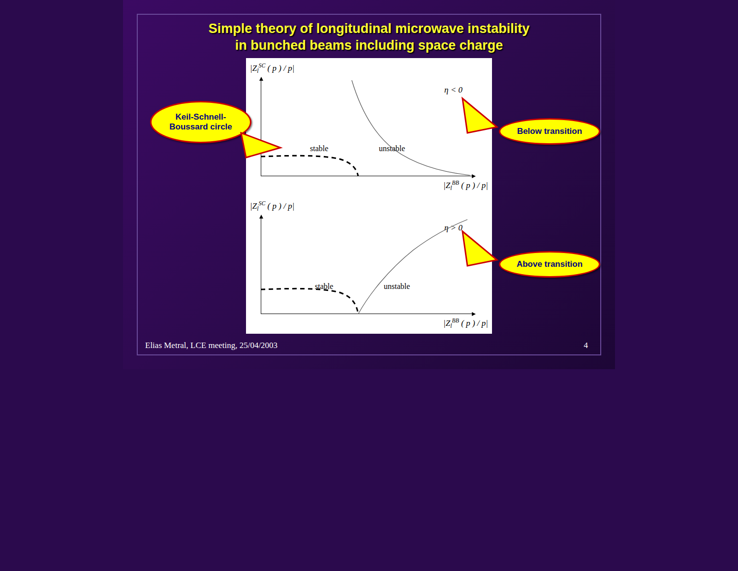Simple theory of longitudinal microwave instability
in bunched beams including space charge
|ZlSC ( p ) / p|
η < 0
stable
unstable
|ZlBB ( p ) / p|
|ZlSC ( p ) / p|
η > 0
stable
unstable
|ZlBB ( p ) / p|
Keil-Schnell-
Boussard circle
Below transition
Above transition
Elias Metral, LCE meeting, 25/04/2003
4